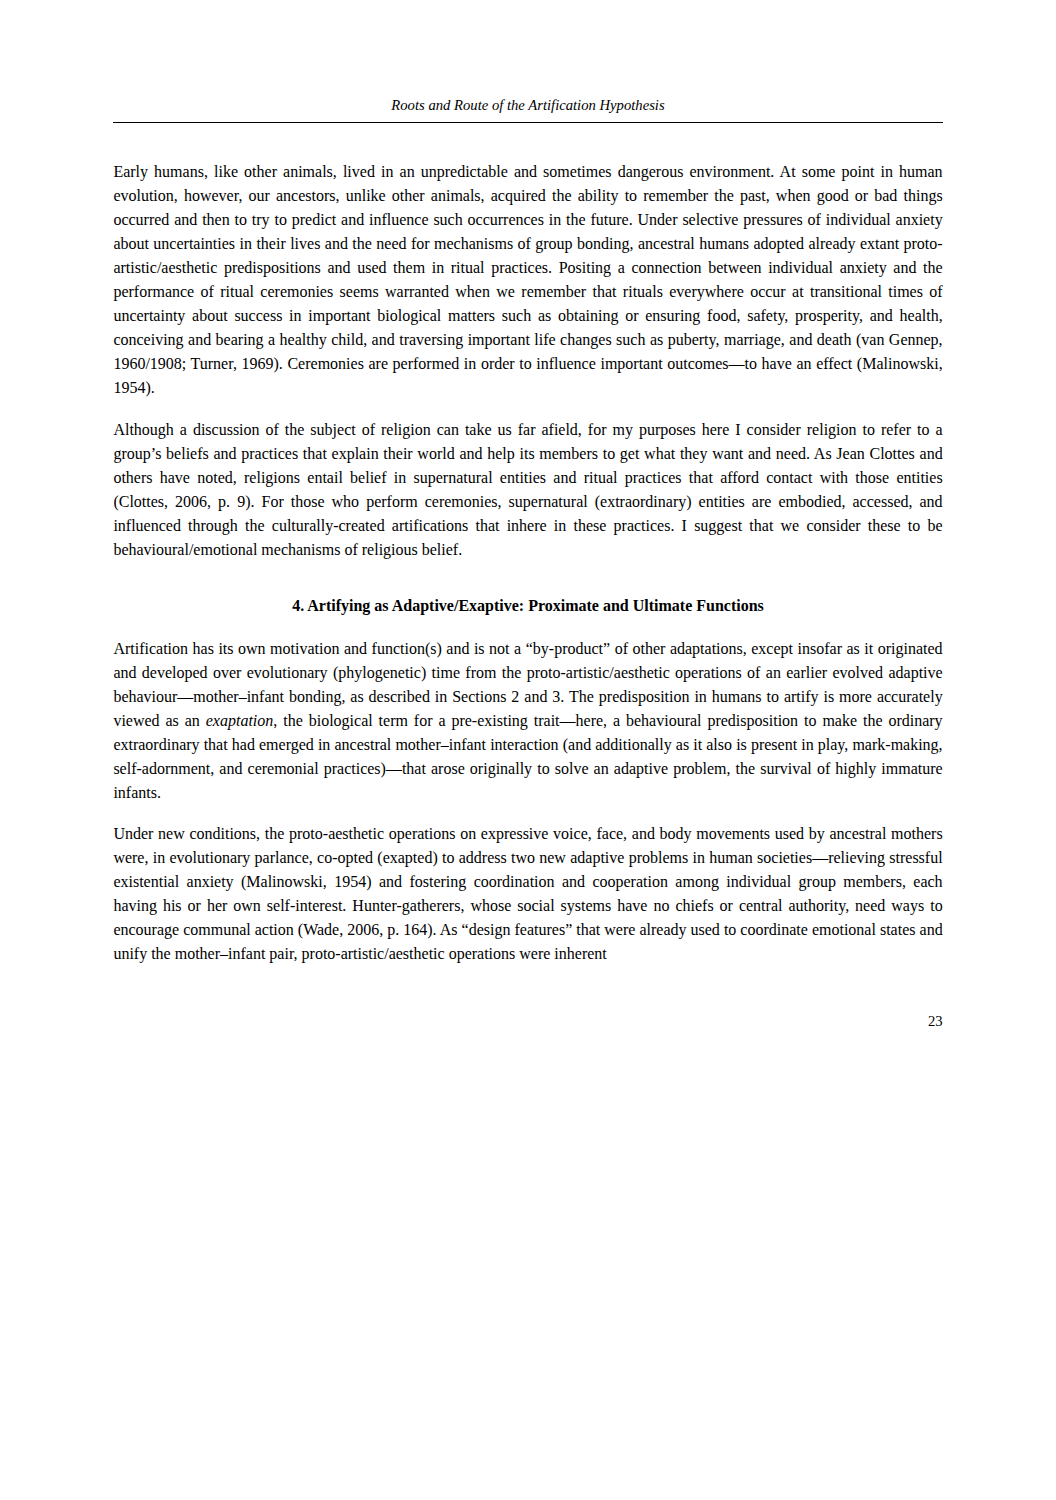Roots and Route of the Artification Hypothesis
Early humans, like other animals, lived in an unpredictable and sometimes dangerous environment. At some point in human evolution, however, our ancestors, unlike other animals, acquired the ability to remember the past, when good or bad things occurred and then to try to predict and influence such occurrences in the future. Under selective pressures of individual anxiety about uncertainties in their lives and the need for mechanisms of group bonding, ancestral humans adopted already extant proto-artistic/aesthetic predispositions and used them in ritual practices. Positing a connection between individual anxiety and the performance of ritual ceremonies seems warranted when we remember that rituals everywhere occur at transitional times of uncertainty about success in important biological matters such as obtaining or ensuring food, safety, prosperity, and health, conceiving and bearing a healthy child, and traversing important life changes such as puberty, marriage, and death (van Gennep, 1960/1908; Turner, 1969). Ceremonies are performed in order to influence important outcomes—to have an effect (Malinowski, 1954).
Although a discussion of the subject of religion can take us far afield, for my purposes here I consider religion to refer to a group’s beliefs and practices that explain their world and help its members to get what they want and need. As Jean Clottes and others have noted, religions entail belief in supernatural entities and ritual practices that afford contact with those entities (Clottes, 2006, p. 9). For those who perform ceremonies, supernatural (extraordinary) entities are embodied, accessed, and influenced through the culturally-created artifications that inhere in these practices. I suggest that we consider these to be behavioural/emotional mechanisms of religious belief.
4. Artifying as Adaptive/Exaptive: Proximate and Ultimate Functions
Artification has its own motivation and function(s) and is not a “by-product” of other adaptations, except insofar as it originated and developed over evolutionary (phylogenetic) time from the proto-artistic/aesthetic operations of an earlier evolved adaptive behaviour—mother–infant bonding, as described in Sections 2 and 3. The predisposition in humans to artify is more accurately viewed as an exaptation, the biological term for a pre-existing trait—here, a behavioural predisposition to make the ordinary extraordinary that had emerged in ancestral mother–infant interaction (and additionally as it also is present in play, mark-making, self-adornment, and ceremonial practices)—that arose originally to solve an adaptive problem, the survival of highly immature infants.
Under new conditions, the proto-aesthetic operations on expressive voice, face, and body movements used by ancestral mothers were, in evolutionary parlance, co-opted (exapted) to address two new adaptive problems in human societies—relieving stressful existential anxiety (Malinowski, 1954) and fostering coordination and cooperation among individual group members, each having his or her own self-interest. Hunter-gatherers, whose social systems have no chiefs or central authority, need ways to encourage communal action (Wade, 2006, p. 164). As “design features” that were already used to coordinate emotional states and unify the mother–infant pair, proto-artistic/aesthetic operations were inherent
23